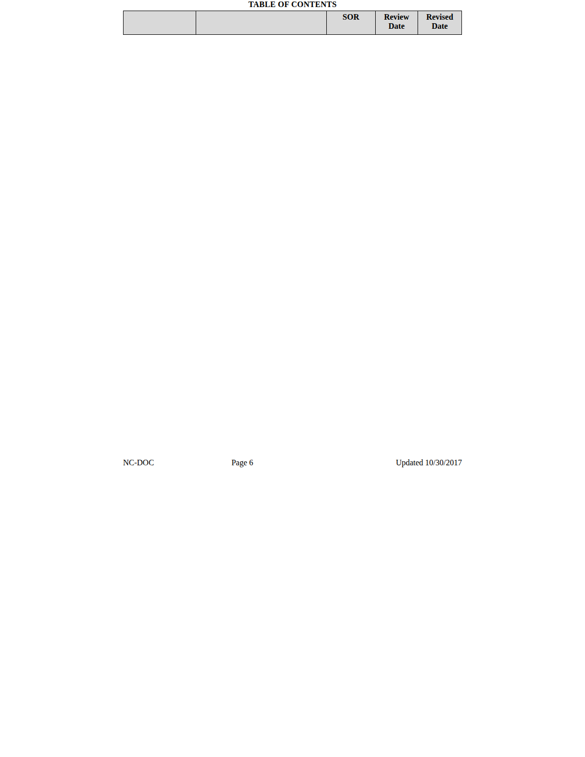TABLE OF CONTENTS
| | | SOR | Review Date | Revised Date |
| --- | --- | --- | --- | --- |
| NC-DOC | Page 6 | Updated 10/30/2017 |